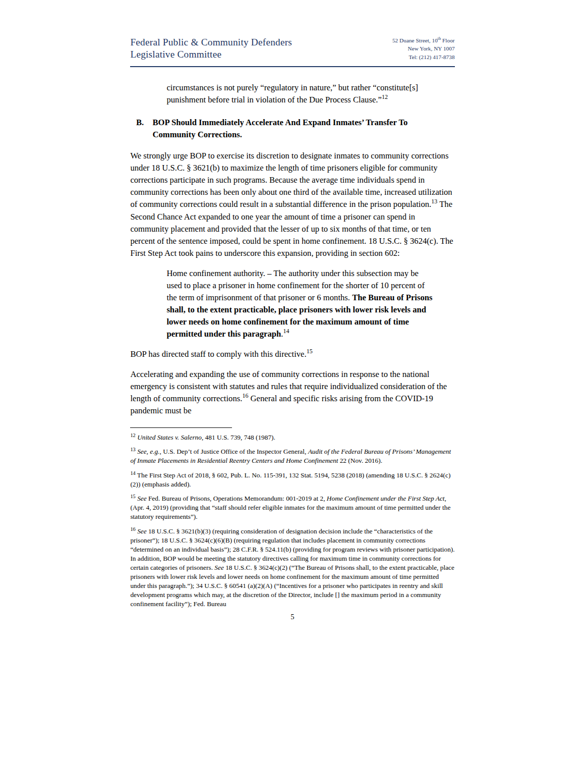Federal Public & Community Defenders
Legislative Committee
52 Duane Street, 10th Floor
New York, NY 1007
Tel: (212) 417-8738
circumstances is not purely “regulatory in nature,” but rather “constitute[s] punishment before trial in violation of the Due Process Clause.”12
B.
BOP Should Immediately Accelerate And Expand Inmates’ Transfer To Community Corrections.
We strongly urge BOP to exercise its discretion to designate inmates to community corrections under 18 U.S.C. § 3621(b) to maximize the length of time prisoners eligible for community corrections participate in such programs. Because the average time individuals spend in community corrections has been only about one third of the available time, increased utilization of community corrections could result in a substantial difference in the prison population.13 The Second Chance Act expanded to one year the amount of time a prisoner can spend in community placement and provided that the lesser of up to six months of that time, or ten percent of the sentence imposed, could be spent in home confinement. 18 U.S.C. § 3624(c). The First Step Act took pains to underscore this expansion, providing in section 602:
Home confinement authority. – The authority under this subsection may be used to place a prisoner in home confinement for the shorter of 10 percent of the term of imprisonment of that prisoner or 6 months. The Bureau of Prisons shall, to the extent practicable, place prisoners with lower risk levels and lower needs on home confinement for the maximum amount of time permitted under this paragraph.14
BOP has directed staff to comply with this directive.15
Accelerating and expanding the use of community corrections in response to the national emergency is consistent with statutes and rules that require individualized consideration of the length of community corrections.16 General and specific risks arising from the COVID-19 pandemic must be
12 United States v. Salerno, 481 U.S. 739, 748 (1987).
13 See, e.g., U.S. Dep’t of Justice Office of the Inspector General, Audit of the Federal Bureau of Prisons’ Management of Inmate Placements in Residential Reentry Centers and Home Confinement 22 (Nov. 2016).
14 The First Step Act of 2018, § 602, Pub. L. No. 115-391, 132 Stat. 5194, 5238 (2018) (amending 18 U.S.C. § 2624(c)(2)) (emphasis added).
15 See Fed. Bureau of Prisons, Operations Memorandum: 001-2019 at 2, Home Confinement under the First Step Act, (Apr. 4, 2019) (providing that “staff should refer eligible inmates for the maximum amount of time permitted under the statutory requirements”).
16 See 18 U.S.C. § 3621(b)(3) (requiring consideration of designation decision include the “characteristics of the prisoner”); 18 U.S.C. § 3624(c)(6)(B) (requiring regulation that includes placement in community corrections “determined on an individual basis”); 28 C.F.R. § 524.11(b) (providing for program reviews with prisoner participation). In addition, BOP would be meeting the statutory directives calling for maximum time in community corrections for certain categories of prisoners. See 18 U.S.C. § 3624(c)(2) (“The Bureau of Prisons shall, to the extent practicable, place prisoners with lower risk levels and lower needs on home confinement for the maximum amount of time permitted under this paragraph.”); 34 U.S.C. § 60541 (a)(2)(A) (“Incentives for a prisoner who participates in reentry and skill development programs which may, at the discretion of the Director, include [] the maximum period in a community confinement facility”); Fed. Bureau
5